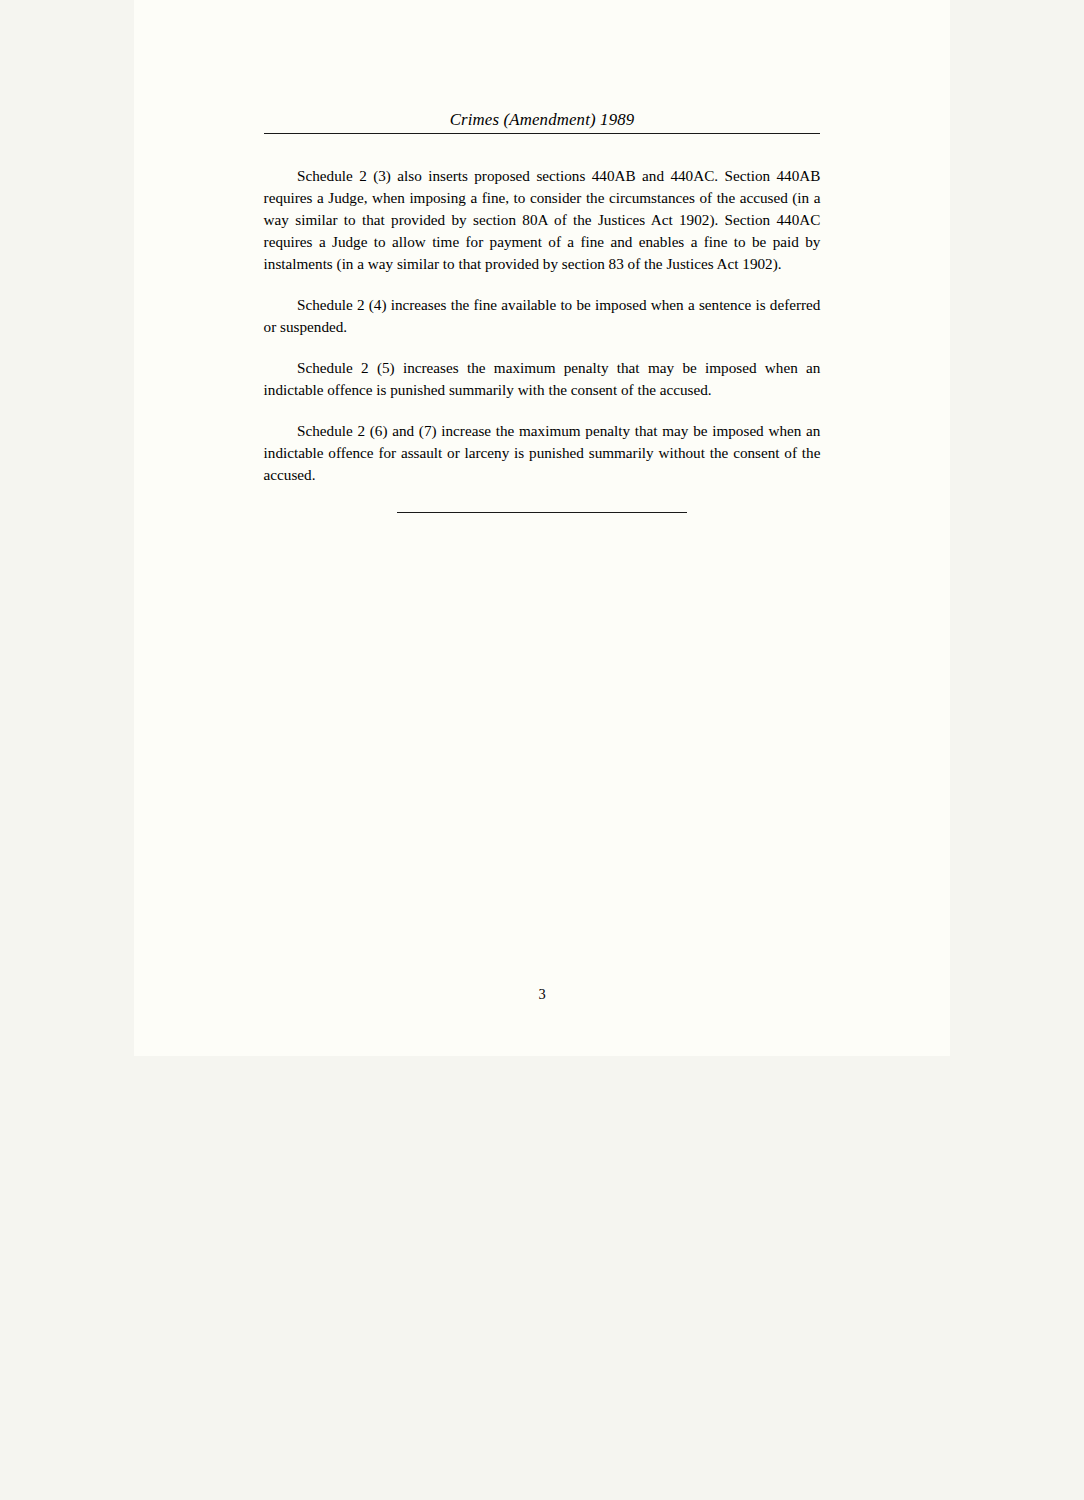Crimes (Amendment) 1989
Schedule 2 (3) also inserts proposed sections 440AB and 440AC. Section 440AB requires a Judge, when imposing a fine, to consider the circumstances of the accused (in a way similar to that provided by section 80A of the Justices Act 1902). Section 440AC requires a Judge to allow time for payment of a fine and enables a fine to be paid by instalments (in a way similar to that provided by section 83 of the Justices Act 1902).
Schedule 2 (4) increases the fine available to be imposed when a sentence is deferred or suspended.
Schedule 2 (5) increases the maximum penalty that may be imposed when an indictable offence is punished summarily with the consent of the accused.
Schedule 2 (6) and (7) increase the maximum penalty that may be imposed when an indictable offence for assault or larceny is punished summarily without the consent of the accused.
3